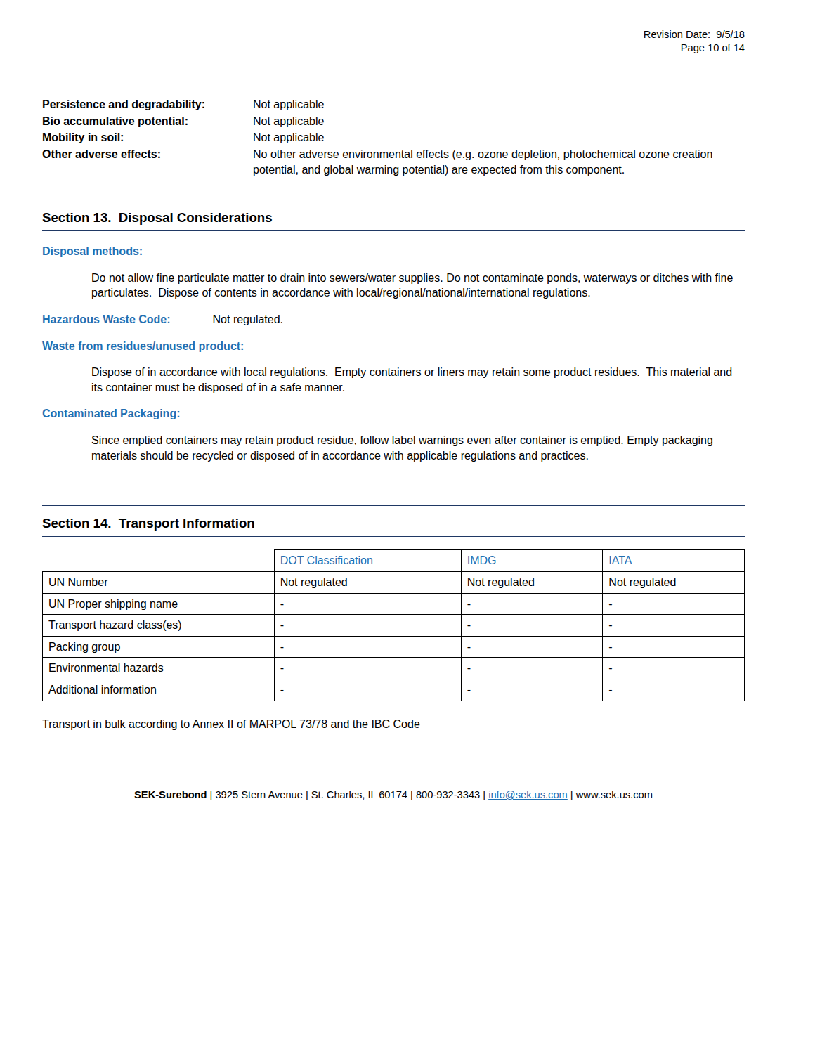Revision Date: 9/5/18
Page 10 of 14
| Persistence and degradability: | Not applicable |
| Bio accumulative potential: | Not applicable |
| Mobility in soil: | Not applicable |
| Other adverse effects: | No other adverse environmental effects (e.g. ozone depletion, photochemical ozone creation potential, and global warming potential) are expected from this component. |
Section 13. Disposal Considerations
Disposal methods:
Do not allow fine particulate matter to drain into sewers/water supplies. Do not contaminate ponds, waterways or ditches with fine particulates. Dispose of contents in accordance with local/regional/national/international regulations.
Hazardous Waste Code: Not regulated.
Waste from residues/unused product:
Dispose of in accordance with local regulations. Empty containers or liners may retain some product residues. This material and its container must be disposed of in a safe manner.
Contaminated Packaging:
Since emptied containers may retain product residue, follow label warnings even after container is emptied. Empty packaging materials should be recycled or disposed of in accordance with applicable regulations and practices.
Section 14. Transport Information
| | DOT Classification | IMDG | IATA |
| --- | --- | --- | --- |
| UN Number | Not regulated | Not regulated | Not regulated |
| UN Proper shipping name | - | - | - |
| Transport hazard class(es) | - | - | - |
| Packing group | - | - | - |
| Environmental hazards | - | - | - |
| Additional information | - | - | - |
Transport in bulk according to Annex II of MARPOL 73/78 and the IBC Code
SEK-Surebond | 3925 Stern Avenue | St. Charles, IL 60174 | 800-932-3343 | info@sek.us.com | www.sek.us.com